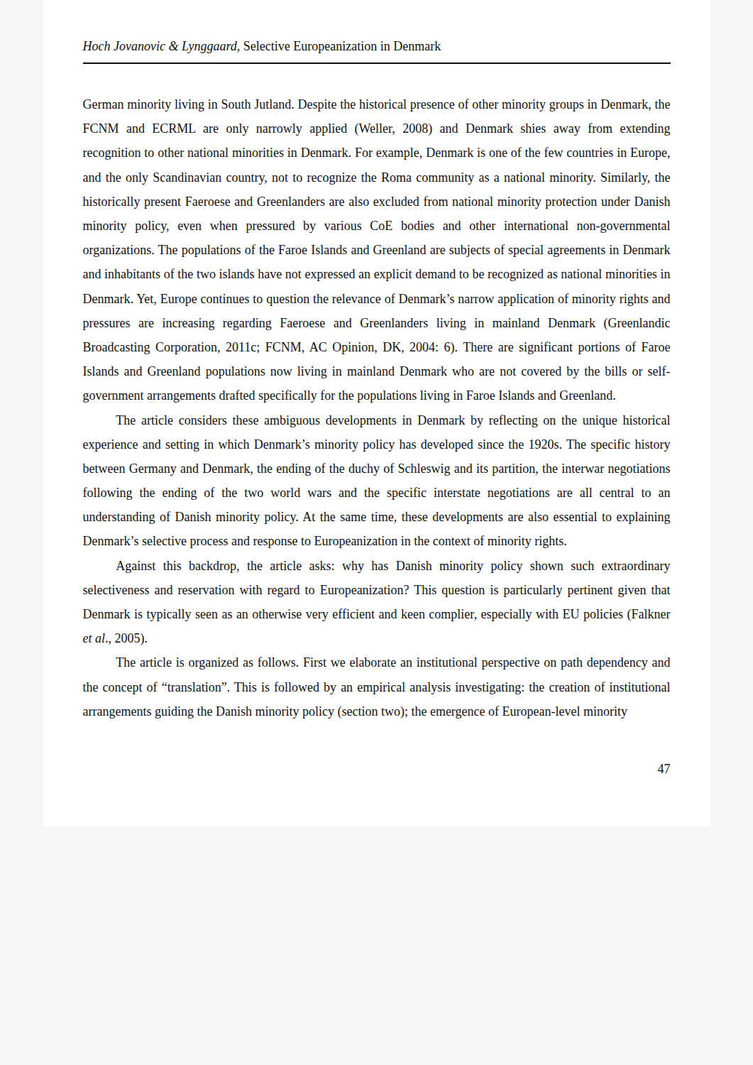Hoch Jovanovic & Lynggaard, Selective Europeanization in Denmark
German minority living in South Jutland. Despite the historical presence of other minority groups in Denmark, the FCNM and ECRML are only narrowly applied (Weller, 2008) and Denmark shies away from extending recognition to other national minorities in Denmark. For example, Denmark is one of the few countries in Europe, and the only Scandinavian country, not to recognize the Roma community as a national minority. Similarly, the historically present Faeroese and Greenlanders are also excluded from national minority protection under Danish minority policy, even when pressured by various CoE bodies and other international non-governmental organizations. The populations of the Faroe Islands and Greenland are subjects of special agreements in Denmark and inhabitants of the two islands have not expressed an explicit demand to be recognized as national minorities in Denmark. Yet, Europe continues to question the relevance of Denmark’s narrow application of minority rights and pressures are increasing regarding Faeroese and Greenlanders living in mainland Denmark (Greenlandic Broadcasting Corporation, 2011c; FCNM, AC Opinion, DK, 2004: 6). There are significant portions of Faroe Islands and Greenland populations now living in mainland Denmark who are not covered by the bills or self-government arrangements drafted specifically for the populations living in Faroe Islands and Greenland.
The article considers these ambiguous developments in Denmark by reflecting on the unique historical experience and setting in which Denmark’s minority policy has developed since the 1920s. The specific history between Germany and Denmark, the ending of the duchy of Schleswig and its partition, the interwar negotiations following the ending of the two world wars and the specific interstate negotiations are all central to an understanding of Danish minority policy. At the same time, these developments are also essential to explaining Denmark’s selective process and response to Europeanization in the context of minority rights.
Against this backdrop, the article asks: why has Danish minority policy shown such extraordinary selectiveness and reservation with regard to Europeanization? This question is particularly pertinent given that Denmark is typically seen as an otherwise very efficient and keen complier, especially with EU policies (Falkner et al., 2005).
The article is organized as follows. First we elaborate an institutional perspective on path dependency and the concept of “translation”. This is followed by an empirical analysis investigating: the creation of institutional arrangements guiding the Danish minority policy (section two); the emergence of European-level minority
47